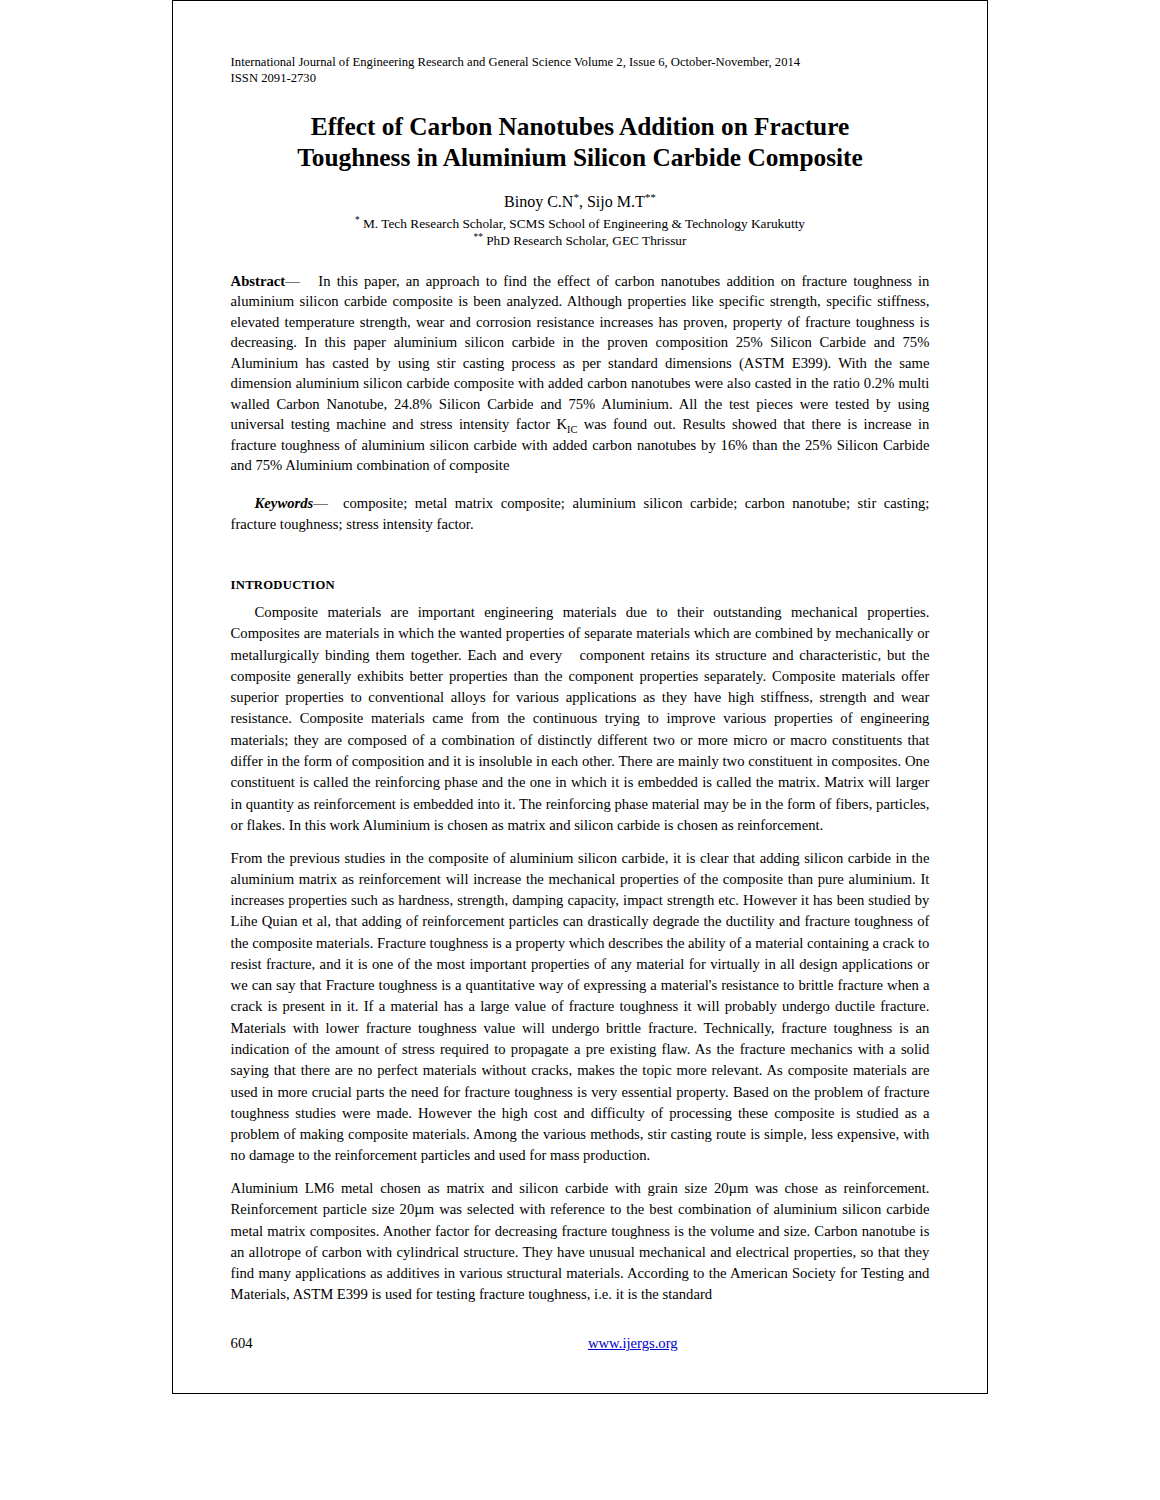International Journal of Engineering Research and General Science Volume 2, Issue 6, October-November, 2014
ISSN 2091-2730
Effect of Carbon Nanotubes Addition on Fracture Toughness in Aluminium Silicon Carbide Composite
Binoy C.N*, Sijo M.T**
* M. Tech Research Scholar, SCMS School of Engineering & Technology Karukutty
** PhD Research Scholar, GEC Thrissur
Abstract— In this paper, an approach to find the effect of carbon nanotubes addition on fracture toughness in aluminium silicon carbide composite is been analyzed. Although properties like specific strength, specific stiffness, elevated temperature strength, wear and corrosion resistance increases has proven, property of fracture toughness is decreasing. In this paper aluminium silicon carbide in the proven composition 25% Silicon Carbide and 75% Aluminium has casted by using stir casting process as per standard dimensions (ASTM E399). With the same dimension aluminium silicon carbide composite with added carbon nanotubes were also casted in the ratio 0.2% multi walled Carbon Nanotube, 24.8% Silicon Carbide and 75% Aluminium. All the test pieces were tested by using universal testing machine and stress intensity factor KIC was found out. Results showed that there is increase in fracture toughness of aluminium silicon carbide with added carbon nanotubes by 16% than the 25% Silicon Carbide and 75% Aluminium combination of composite
Keywords— composite; metal matrix composite; aluminium silicon carbide; carbon nanotube; stir casting; fracture toughness; stress intensity factor.
INTRODUCTION
Composite materials are important engineering materials due to their outstanding mechanical properties. Composites are materials in which the wanted properties of separate materials which are combined by mechanically or metallurgically binding them together. Each and every component retains its structure and characteristic, but the composite generally exhibits better properties than the component properties separately. Composite materials offer superior properties to conventional alloys for various applications as they have high stiffness, strength and wear resistance. Composite materials came from the continuous trying to improve various properties of engineering materials; they are composed of a combination of distinctly different two or more micro or macro constituents that differ in the form of composition and it is insoluble in each other. There are mainly two constituent in composites. One constituent is called the reinforcing phase and the one in which it is embedded is called the matrix. Matrix will larger in quantity as reinforcement is embedded into it. The reinforcing phase material may be in the form of fibers, particles, or flakes. In this work Aluminium is chosen as matrix and silicon carbide is chosen as reinforcement.
From the previous studies in the composite of aluminium silicon carbide, it is clear that adding silicon carbide in the aluminium matrix as reinforcement will increase the mechanical properties of the composite than pure aluminium. It increases properties such as hardness, strength, damping capacity, impact strength etc. However it has been studied by Lihe Quian et al, that adding of reinforcement particles can drastically degrade the ductility and fracture toughness of the composite materials. Fracture toughness is a property which describes the ability of a material containing a crack to resist fracture, and it is one of the most important properties of any material for virtually in all design applications or we can say that Fracture toughness is a quantitative way of expressing a material's resistance to brittle fracture when a crack is present in it. If a material has a large value of fracture toughness it will probably undergo ductile fracture. Materials with lower fracture toughness value will undergo brittle fracture. Technically, fracture toughness is an indication of the amount of stress required to propagate a pre existing flaw. As the fracture mechanics with a solid saying that there are no perfect materials without cracks, makes the topic more relevant. As composite materials are used in more crucial parts the need for fracture toughness is very essential property. Based on the problem of fracture toughness studies were made. However the high cost and difficulty of processing these composite is studied as a problem of making composite materials. Among the various methods, stir casting route is simple, less expensive, with no damage to the reinforcement particles and used for mass production.
Aluminium LM6 metal chosen as matrix and silicon carbide with grain size 20µm was chose as reinforcement. Reinforcement particle size 20µm was selected with reference to the best combination of aluminium silicon carbide metal matrix composites. Another factor for decreasing fracture toughness is the volume and size. Carbon nanotube is an allotrope of carbon with cylindrical structure. They have unusual mechanical and electrical properties, so that they find many applications as additives in various structural materials. According to the American Society for Testing and Materials, ASTM E399 is used for testing fracture toughness, i.e. it is the standard
604
www.ijergs.org